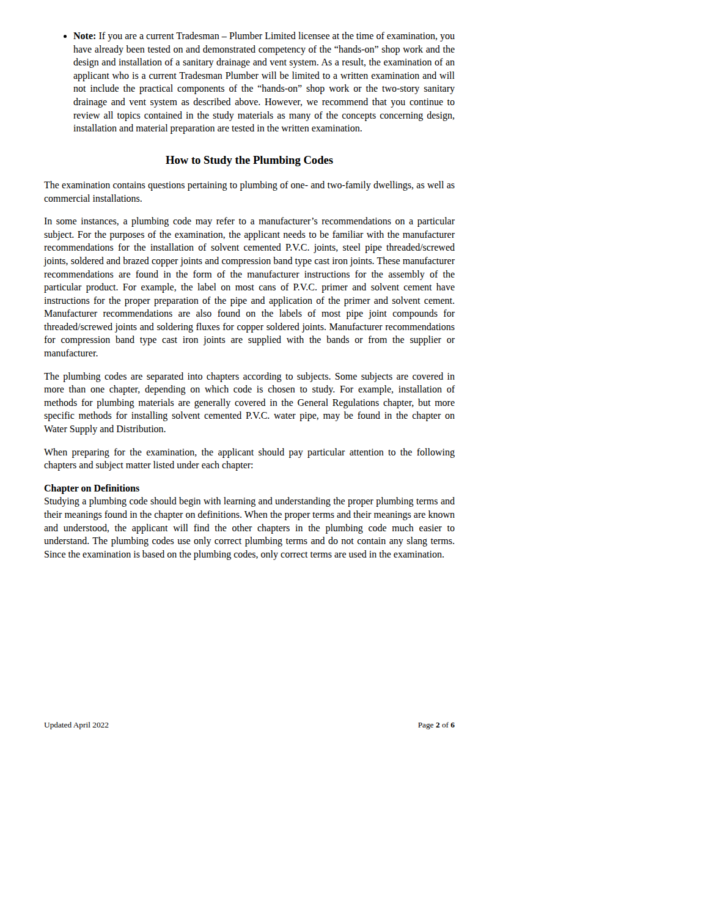Note: If you are a current Tradesman – Plumber Limited licensee at the time of examination, you have already been tested on and demonstrated competency of the “hands-on” shop work and the design and installation of a sanitary drainage and vent system. As a result, the examination of an applicant who is a current Tradesman Plumber will be limited to a written examination and will not include the practical components of the “hands-on” shop work or the two-story sanitary drainage and vent system as described above. However, we recommend that you continue to review all topics contained in the study materials as many of the concepts concerning design, installation and material preparation are tested in the written examination.
How to Study the Plumbing Codes
The examination contains questions pertaining to plumbing of one- and two-family dwellings, as well as commercial installations.
In some instances, a plumbing code may refer to a manufacturer’s recommendations on a particular subject. For the purposes of the examination, the applicant needs to be familiar with the manufacturer recommendations for the installation of solvent cemented P.V.C. joints, steel pipe threaded/screwed joints, soldered and brazed copper joints and compression band type cast iron joints. These manufacturer recommendations are found in the form of the manufacturer instructions for the assembly of the particular product. For example, the label on most cans of P.V.C. primer and solvent cement have instructions for the proper preparation of the pipe and application of the primer and solvent cement. Manufacturer recommendations are also found on the labels of most pipe joint compounds for threaded/screwed joints and soldering fluxes for copper soldered joints. Manufacturer recommendations for compression band type cast iron joints are supplied with the bands or from the supplier or manufacturer.
The plumbing codes are separated into chapters according to subjects. Some subjects are covered in more than one chapter, depending on which code is chosen to study. For example, installation of methods for plumbing materials are generally covered in the General Regulations chapter, but more specific methods for installing solvent cemented P.V.C. water pipe, may be found in the chapter on Water Supply and Distribution.
When preparing for the examination, the applicant should pay particular attention to the following chapters and subject matter listed under each chapter:
Chapter on Definitions
Studying a plumbing code should begin with learning and understanding the proper plumbing terms and their meanings found in the chapter on definitions. When the proper terms and their meanings are known and understood, the applicant will find the other chapters in the plumbing code much easier to understand. The plumbing codes use only correct plumbing terms and do not contain any slang terms. Since the examination is based on the plumbing codes, only correct terms are used in the examination.
Updated April 2022
Page 2 of 6